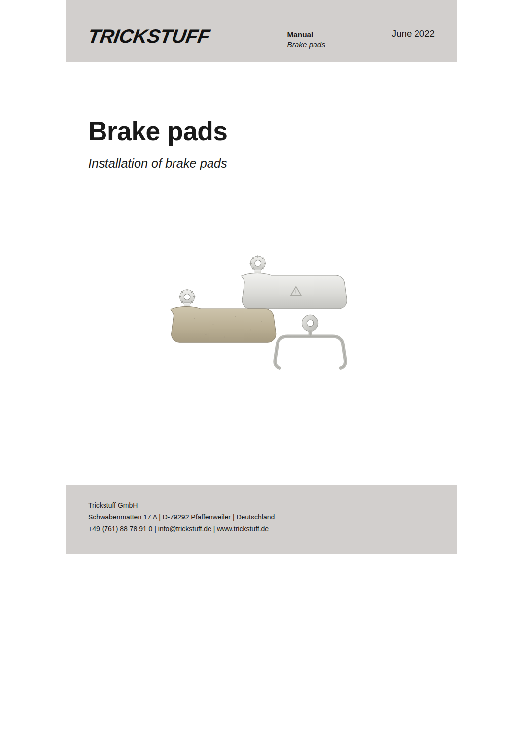TRICKSTUFF
Manual
Brake pads
June 2022
Brake pads
Installation of brake pads
Trickstuff GmbH
Schwabenmatten 17 A | D-79292 Pfaffenweiler | Deutschland
+49 (761) 88 78 91 0 | info@trickstuff.de | www.trickstuff.de